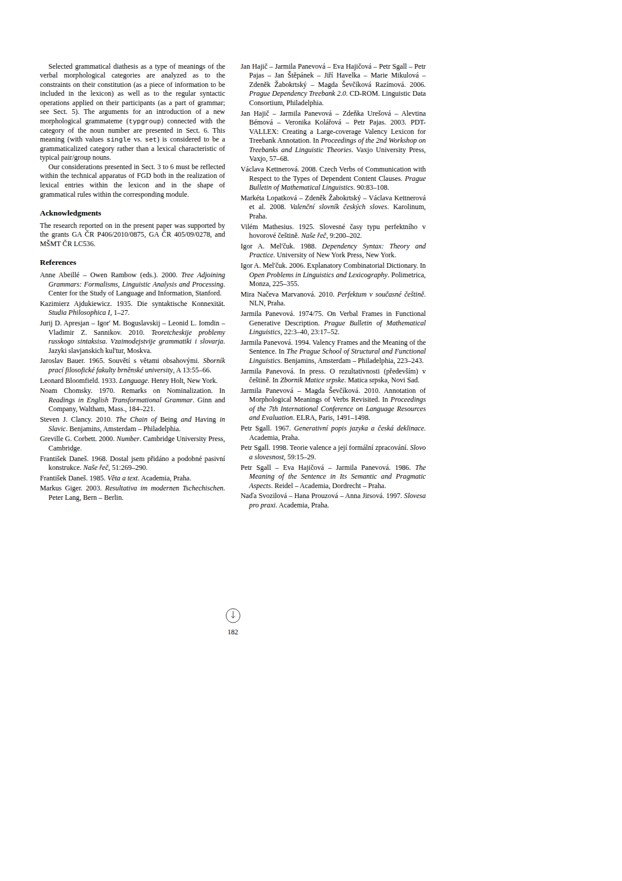Selected grammatical diathesis as a type of meanings of the verbal morphological categories are analyzed as to the constraints on their constitution (as a piece of information to be included in the lexicon) as well as to the regular syntactic operations applied on their participants (as a part of grammar; see Sect. 5). The arguments for an introduction of a new morphological grammateme (typgroup) connected with the category of the noun number are presented in Sect. 6. This meaning (with values single vs. set) is considered to be a grammaticalized category rather than a lexical characteristic of typical pair/group nouns.
Our considerations presented in Sect. 3 to 6 must be reflected within the technical apparatus of FGD both in the realization of lexical entries within the lexicon and in the shape of grammatical rules within the corresponding module.
Acknowledgments
The research reported on in the present paper was supported by the grants GA ČR P406/2010/0875, GA ČR 405/09/0278, and MŠMT ČR LC536.
References
Anne Abeillé – Owen Rambow (eds.). 2000. Tree Adjoining Grammars: Formalisms, Linguistic Analysis and Processing. Center for the Study of Language and Information, Stanford.
Kazimierz Ajdukiewicz. 1935. Die syntaktische Konnexität. Studia Philosophica I, 1–27.
Jurij D. Apresjan – Igor' M. Boguslavskij – Leonid L. Iomdin – Vladimir Z. Sannikov. 2010. Teoretcheskije problemy russkogo sintaksisa. Vzaimodejstvije grammatiki i slovarja. Jazyki slavjanskich kul'tur, Moskva.
Jaroslav Bauer. 1965. Souvětí s větami obsahovými. Sborník prací filosofické fakulty brněnské university, A 13:55–66.
Leonard Bloomfield. 1933. Language. Henry Holt, New York.
Noam Chomsky. 1970. Remarks on Nominalization. In Readings in English Transformational Grammar. Ginn and Company, Waltham, Mass., 184–221.
Steven J. Clancy. 2010. The Chain of Being and Having in Slavic. Benjamins, Amsterdam – Philadelphia.
Greville G. Corbett. 2000. Number. Cambridge University Press, Cambridge.
František Daneš. 1968. Dostal jsem přidáno a podobné pasivní konstrukce. Naše řeč, 51:269–290.
František Daneš. 1985. Věta a text. Academia, Praha.
Markus Giger. 2003. Resultativa im modernen Tschechischen. Peter Lang, Bern – Berlin.
Jan Hajič – Jarmila Panevová – Eva Hajičová – Petr Sgall – Petr Pajas – Jan Štěpánek – Jiří Havelka – Marie Mikulová – Zdeněk Žabokrtský – Magda Ševčíková Razímová. 2006. Prague Dependency Treebank 2.0. CD-ROM. Linguistic Data Consortium, Philadelphia.
Jan Hajič – Jarmila Panevová – Zdeňka Urešová – Alevtina Bémová – Veronika Kolářová – Petr Pajas. 2003. PDT-VALLEX: Creating a Large-coverage Valency Lexicon for Treebank Annotation. In Proceedings of the 2nd Workshop on Treebanks and Linguistic Theories. Vaxjo University Press, Vaxjo, 57–68.
Václava Kettnerová. 2008. Czech Verbs of Communication with Respect to the Types of Dependent Content Clauses. Prague Bulletin of Mathematical Linguistics. 90:83–108.
Markéta Lopatková – Zdeněk Žabokrtský – Václava Kettnerová et al. 2008. Valenční slovník českých sloves. Karolinum, Praha.
Vilém Mathesius. 1925. Slovesné časy typu perfektního v hovorové češtině. Naše řeč, 9:200–202.
Igor A. Mel'čuk. 1988. Dependency Syntax: Theory and Practice. University of New York Press, New York.
Igor A. Mel'čuk. 2006. Explanatory Combinatorial Dictionary. In Open Problems in Linguistics and Lexicography. Polimetrica, Monza, 225–355.
Mira Načeva Marvanová. 2010. Perfektum v současné češtině. NLN, Praha.
Jarmila Panevová. 1974/75. On Verbal Frames in Functional Generative Description. Prague Bulletin of Mathematical Linguistics, 22:3–40, 23:17–52.
Jarmila Panevová. 1994. Valency Frames and the Meaning of the Sentence. In The Prague School of Structural and Functional Linguistics. Benjamins, Amsterdam – Philadelphia, 223–243.
Jarmila Panevová. In press. O rezultativnosti (především) v češtině. In Zbornik Matice srpske. Matica srpska, Novi Sad.
Jarmila Panevová – Magda Ševčíková. 2010. Annotation of Morphological Meanings of Verbs Revisited. In Proceedings of the 7th International Conference on Language Resources and Evaluation. ELRA, Paris, 1491–1498.
Petr Sgall. 1967. Generativní popis jazyka a česká deklinace. Academia, Praha.
Petr Sgall. 1998. Teorie valence a její formální zpracování. Slovo a slovesnost, 59:15–29.
Petr Sgall – Eva Hajičová – Jarmila Panevová. 1986. The Meaning of the Sentence in Its Semantic and Pragmatic Aspects. Reidel – Academia, Dordrecht – Praha.
Naďa Svozilová – Hana Prouzová – Anna Jirsová. 1997. Slovesa pro praxi. Academia, Praha.
182